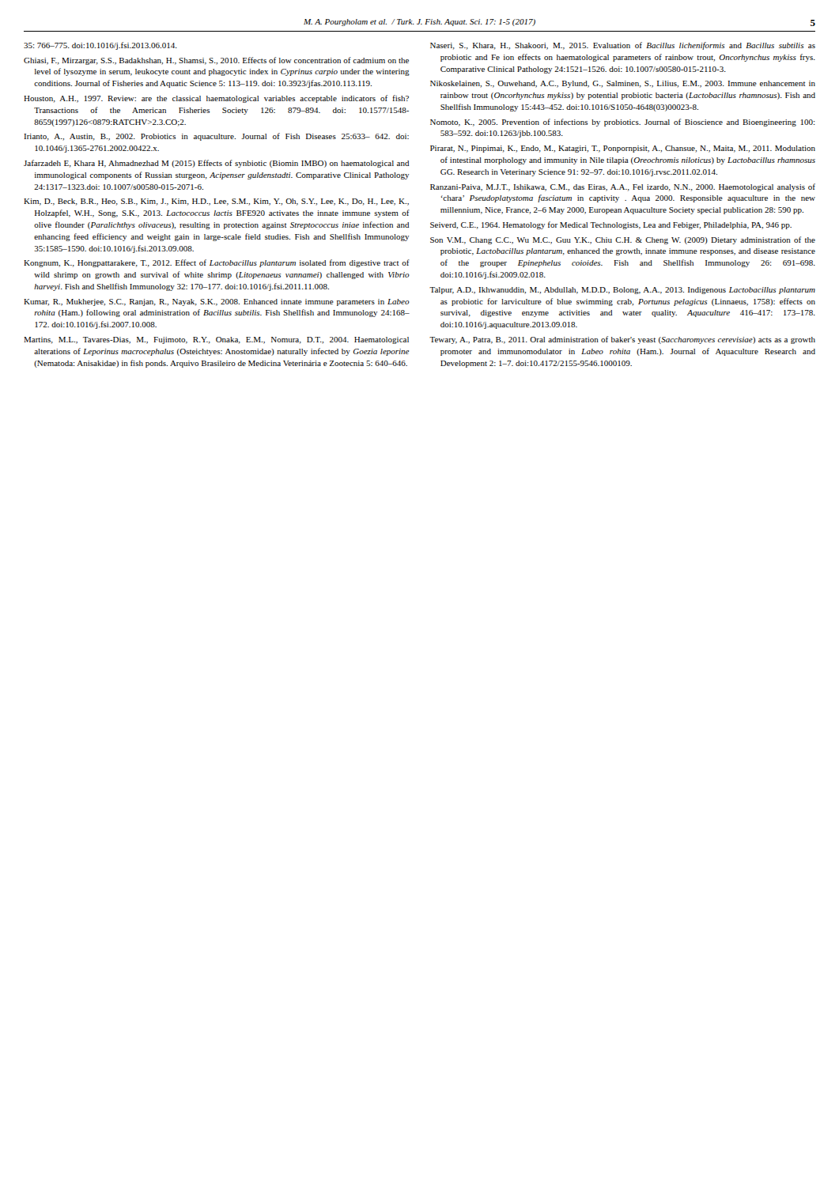M. A. Pourgholam et al. / Turk. J. Fish. Aquat. Sci. 17: 1-5 (2017) 5
35: 766–775. doi:10.1016/j.fsi.2013.06.014.
Ghiasi, F., Mirzargar, S.S., Badakhshan, H., Shamsi, S., 2010. Effects of low concentration of cadmium on the level of lysozyme in serum, leukocyte count and phagocytic index in Cyprinus carpio under the wintering conditions. Journal of Fisheries and Aquatic Science 5: 113–119. doi: 10.3923/jfas.2010.113.119.
Houston, A.H., 1997. Review: are the classical haematological variables acceptable indicators of fish? Transactions of the American Fisheries Society 126: 879–894. doi: 10.1577/1548-8659(1997)126<0879:RATCHV>2.3.CO;2.
Irianto, A., Austin, B., 2002. Probiotics in aquaculture. Journal of Fish Diseases 25:633– 642. doi: 10.1046/j.1365-2761.2002.00422.x.
Jafarzadeh E, Khara H, Ahmadnezhad M (2015) Effects of synbiotic (Biomin IMBO) on haematological and immunological components of Russian sturgeon, Acipenser guldenstadti. Comparative Clinical Pathology 24:1317–1323.doi: 10.1007/s00580-015-2071-6.
Kim, D., Beck, B.R., Heo, S.B., Kim, J., Kim, H.D., Lee, S.M., Kim, Y., Oh, S.Y., Lee, K., Do, H., Lee, K., Holzapfel, W.H., Song, S.K., 2013. Lactococcus lactis BFE920 activates the innate immune system of olive flounder (Paralichthys olivaceus), resulting in protection against Streptococcus iniae infection and enhancing feed efficiency and weight gain in large-scale field studies. Fish and Shellfish Immunology 35:1585–1590. doi:10.1016/j.fsi.2013.09.008.
Kongnum, K., Hongpattarakere, T., 2012. Effect of Lactobacillus plantarum isolated from digestive tract of wild shrimp on growth and survival of white shrimp (Litopenaeus vannamei) challenged with Vibrio harveyi. Fish and Shellfish Immunology 32: 170–177. doi:10.1016/j.fsi.2011.11.008.
Kumar, R., Mukherjee, S.C., Ranjan, R., Nayak, S.K., 2008. Enhanced innate immune parameters in Labeo rohita (Ham.) following oral administration of Bacillus subtilis. Fish Shellfish and Immunology 24:168–172. doi:10.1016/j.fsi.2007.10.008.
Martins, M.L., Tavares-Dias, M., Fujimoto, R.Y., Onaka, E.M., Nomura, D.T., 2004. Haematological alterations of Leporinus macrocephalus (Osteichtyes: Anostomidae) naturally infected by Goezia leporine (Nematoda: Anisakidae) in fish ponds. Arquivo Brasileiro de Medicina Veterinária e Zootecnia 5: 640–646.
Naseri, S., Khara, H., Shakoori, M., 2015. Evaluation of Bacillus licheniformis and Bacillus subtilis as probiotic and Fe ion effects on haematological parameters of rainbow trout, Oncorhynchus mykiss frys. Comparative Clinical Pathology 24:1521–1526. doi: 10.1007/s00580-015-2110-3.
Nikoskelainen, S., Ouwehand, A.C., Bylund, G., Salminen, S., Lilius, E.M., 2003. Immune enhancement in rainbow trout (Oncorhynchus mykiss) by potential probiotic bacteria (Lactobacillus rhamnosus). Fish and Shellfish Immunology 15:443–452. doi:10.1016/S1050-4648(03)00023-8.
Nomoto, K., 2005. Prevention of infections by probiotics. Journal of Bioscience and Bioengineering 100: 583–592. doi:10.1263/jbb.100.583.
Pirarat, N., Pinpimai, K., Endo, M., Katagiri, T., Ponpornpisit, A., Chansue, N., Maita, M., 2011. Modulation of intestinal morphology and immunity in Nile tilapia (Oreochromis niloticus) by Lactobacillus rhamnosus GG. Research in Veterinary Science 91: 92–97. doi:10.1016/j.rvsc.2011.02.014.
Ranzani-Paiva, M.J.T., Ishikawa, C.M., das Eiras, A.A., Fel izardo, N.N., 2000. Haemotological analysis of ‘chara’ Pseudoplatystoma fasciatum in captivity . Aqua 2000. Responsible aquaculture in the new millennium, Nice, France, 2–6 May 2000, European Aquaculture Society special publication 28: 590 pp.
Seiverd, C.E., 1964. Hematology for Medical Technologists, Lea and Febiger, Philadelphia, PA, 946 pp.
Son V.M., Chang C.C., Wu M.C., Guu Y.K., Chiu C.H. & Cheng W. (2009) Dietary administration of the probiotic, Lactobacillus plantarum, enhanced the growth, innate immune responses, and disease resistance of the grouper Epinephelus coioides. Fish and Shellfish Immunology 26: 691–698. doi:10.1016/j.fsi.2009.02.018.
Talpur, A.D., Ikhwanuddin, M., Abdullah, M.D.D., Bolong, A.A., 2013. Indigenous Lactobacillus plantarum as probiotic for larviculture of blue swimming crab, Portunus pelagicus (Linnaeus, 1758): effects on survival, digestive enzyme activities and water quality. Aquaculture 416–417: 173–178. doi:10.1016/j.aquaculture.2013.09.018.
Tewary, A., Patra, B., 2011. Oral administration of baker's yeast (Saccharomyces cerevisiae) acts as a growth promoter and immunomodulator in Labeo rohita (Ham.). Journal of Aquaculture Research and Development 2: 1–7. doi:10.4172/2155-9546.1000109.